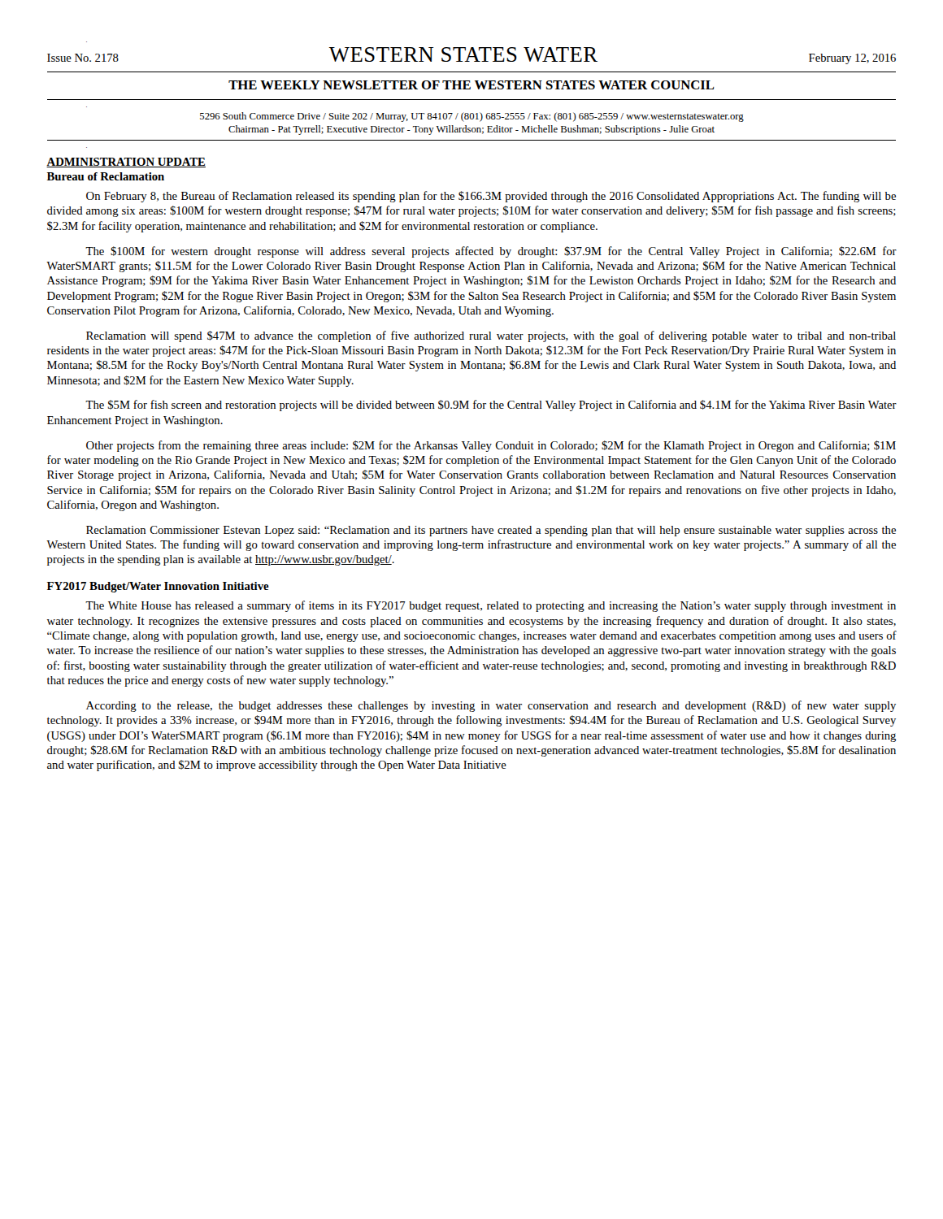.
Issue No. 2178 WESTERN STATES WATER February 12, 2016
THE WEEKLY NEWSLETTER OF THE WESTERN STATES WATER COUNCIL
.
5296 South Commerce Drive / Suite 202 / Murray, UT 84107 / (801) 685-2555 / Fax: (801) 685-2559 / www.westernstateswater.org
Chairman - Pat Tyrrell; Executive Director - Tony Willardson; Editor - Michelle Bushman; Subscriptions - Julie Groat
.
ADMINISTRATION UPDATE
Bureau of Reclamation
On February 8, the Bureau of Reclamation released its spending plan for the $166.3M provided through the 2016 Consolidated Appropriations Act. The funding will be divided among six areas: $100M for western drought response; $47M for rural water projects; $10M for water conservation and delivery; $5M for fish passage and fish screens; $2.3M for facility operation, maintenance and rehabilitation; and $2M for environmental restoration or compliance.
The $100M for western drought response will address several projects affected by drought: $37.9M for the Central Valley Project in California; $22.6M for WaterSMART grants; $11.5M for the Lower Colorado River Basin Drought Response Action Plan in California, Nevada and Arizona; $6M for the Native American Technical Assistance Program; $9M for the Yakima River Basin Water Enhancement Project in Washington; $1M for the Lewiston Orchards Project in Idaho; $2M for the Research and Development Program; $2M for the Rogue River Basin Project in Oregon; $3M for the Salton Sea Research Project in California; and $5M for the Colorado River Basin System Conservation Pilot Program for Arizona, California, Colorado, New Mexico, Nevada, Utah and Wyoming.
Reclamation will spend $47M to advance the completion of five authorized rural water projects, with the goal of delivering potable water to tribal and non-tribal residents in the water project areas: $47M for the Pick-Sloan Missouri Basin Program in North Dakota; $12.3M for the Fort Peck Reservation/Dry Prairie Rural Water System in Montana; $8.5M for the Rocky Boy's/North Central Montana Rural Water System in Montana; $6.8M for the Lewis and Clark Rural Water System in South Dakota, Iowa, and Minnesota; and $2M for the Eastern New Mexico Water Supply.
The $5M for fish screen and restoration projects will be divided between $0.9M for the Central Valley Project in California and $4.1M for the Yakima River Basin Water Enhancement Project in Washington.
Other projects from the remaining three areas include: $2M for the Arkansas Valley Conduit in Colorado; $2M for the Klamath Project in Oregon and California; $1M for water modeling on the Rio Grande Project in New Mexico and Texas; $2M for completion of the Environmental Impact Statement for the Glen Canyon Unit of the Colorado River Storage project in Arizona, California, Nevada and Utah; $5M for Water Conservation Grants collaboration between Reclamation and Natural Resources Conservation Service in California; $5M for repairs on the Colorado River Basin Salinity Control Project in Arizona; and $1.2M for repairs and renovations on five other projects in Idaho, California, Oregon and Washington.
Reclamation Commissioner Estevan Lopez said: “Reclamation and its partners have created a spending plan that will help ensure sustainable water supplies across the Western United States. The funding will go toward conservation and improving long-term infrastructure and environmental work on key water projects.” A summary of all the projects in the spending plan is available at http://www.usbr.gov/budget/.
FY2017 Budget/Water Innovation Initiative
The White House has released a summary of items in its FY2017 budget request, related to protecting and increasing the Nation’s water supply through investment in water technology. It recognizes the extensive pressures and costs placed on communities and ecosystems by the increasing frequency and duration of drought. It also states, “Climate change, along with population growth, land use, energy use, and socioeconomic changes, increases water demand and exacerbates competition among uses and users of water. To increase the resilience of our nation’s water supplies to these stresses, the Administration has developed an aggressive two-part water innovation strategy with the goals of: first, boosting water sustainability through the greater utilization of water-efficient and water-reuse technologies; and, second, promoting and investing in breakthrough R&D that reduces the price and energy costs of new water supply technology.”
According to the release, the budget addresses these challenges by investing in water conservation and research and development (R&D) of new water supply technology. It provides a 33% increase, or $94M more than in FY2016, through the following investments: $94.4M for the Bureau of Reclamation and U.S. Geological Survey (USGS) under DOI’s WaterSMART program ($6.1M more than FY2016); $4M in new money for USGS for a near real-time assessment of water use and how it changes during drought; $28.6M for Reclamation R&D with an ambitious technology challenge prize focused on next-generation advanced water-treatment technologies, $5.8M for desalination and water purification, and $2M to improve accessibility through the Open Water Data Initiative